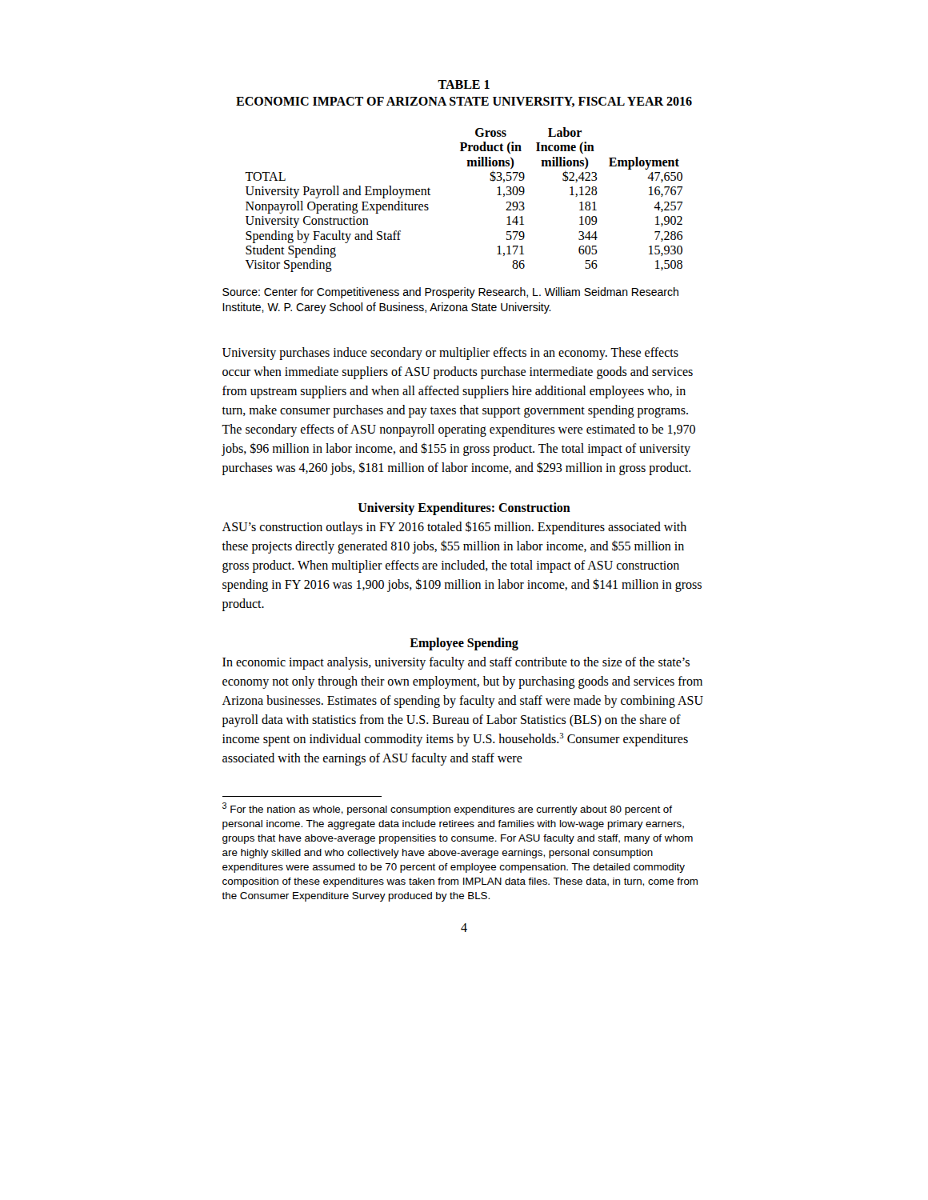TABLE 1
ECONOMIC IMPACT OF ARIZONA STATE UNIVERSITY, FISCAL YEAR 2016
| | Gross Product (in millions) | Labor Income (in millions) | Employment |
| --- | --- | --- | --- |
| TOTAL | $3,579 | $2,423 | 47,650 |
| University Payroll and Employment | 1,309 | 1,128 | 16,767 |
| Nonpayroll Operating Expenditures | 293 | 181 | 4,257 |
| University Construction | 141 | 109 | 1,902 |
| Spending by Faculty and Staff | 579 | 344 | 7,286 |
| Student Spending | 1,171 | 605 | 15,930 |
| Visitor Spending | 86 | 56 | 1,508 |
Source: Center for Competitiveness and Prosperity Research, L. William Seidman Research Institute, W. P. Carey School of Business, Arizona State University.
University purchases induce secondary or multiplier effects in an economy. These effects occur when immediate suppliers of ASU products purchase intermediate goods and services from upstream suppliers and when all affected suppliers hire additional employees who, in turn, make consumer purchases and pay taxes that support government spending programs. The secondary effects of ASU nonpayroll operating expenditures were estimated to be 1,970 jobs, $96 million in labor income, and $155 in gross product. The total impact of university purchases was 4,260 jobs, $181 million of labor income, and $293 million in gross product.
University Expenditures: Construction
ASU’s construction outlays in FY 2016 totaled $165 million. Expenditures associated with these projects directly generated 810 jobs, $55 million in labor income, and $55 million in gross product. When multiplier effects are included, the total impact of ASU construction spending in FY 2016 was 1,900 jobs, $109 million in labor income, and $141 million in gross product.
Employee Spending
In economic impact analysis, university faculty and staff contribute to the size of the state’s economy not only through their own employment, but by purchasing goods and services from Arizona businesses. Estimates of spending by faculty and staff were made by combining ASU payroll data with statistics from the U.S. Bureau of Labor Statistics (BLS) on the share of income spent on individual commodity items by U.S. households.3 Consumer expenditures associated with the earnings of ASU faculty and staff were
3 For the nation as whole, personal consumption expenditures are currently about 80 percent of personal income. The aggregate data include retirees and families with low-wage primary earners, groups that have above-average propensities to consume. For ASU faculty and staff, many of whom are highly skilled and who collectively have above-average earnings, personal consumption expenditures were assumed to be 70 percent of employee compensation. The detailed commodity composition of these expenditures was taken from IMPLAN data files. These data, in turn, come from the Consumer Expenditure Survey produced by the BLS.
4